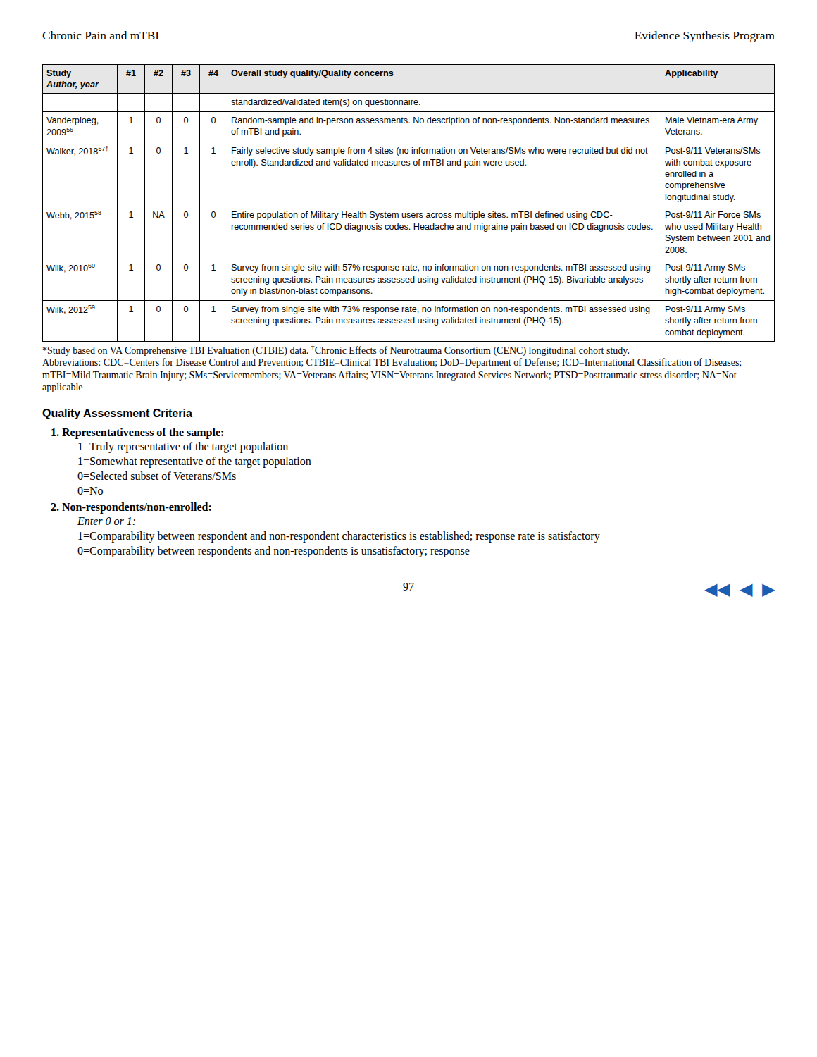Chronic Pain and mTBI
Evidence Synthesis Program
| Study Author, year | #1 | #2 | #3 | #4 | Overall study quality/Quality concerns | Applicability |
| --- | --- | --- | --- | --- | --- | --- |
| | | | | | standardized/validated item(s) on questionnaire. | |
| Vanderploeg, 2009 56 | 1 | 0 | 0 | 0 | Random-sample and in-person assessments. No description of non-respondents. Non-standard measures of mTBI and pain. | Male Vietnam-era Army Veterans. |
| Walker, 2018 57† | 1 | 0 | 1 | 1 | Fairly selective study sample from 4 sites (no information on Veterans/SMs who were recruited but did not enroll). Standardized and validated measures of mTBI and pain were used. | Post-9/11 Veterans/SMs with combat exposure enrolled in a comprehensive longitudinal study. |
| Webb, 2015 58 | 1 | NA | 0 | 0 | Entire population of Military Health System users across multiple sites. mTBI defined using CDC-recommended series of ICD diagnosis codes. Headache and migraine pain based on ICD diagnosis codes. | Post-9/11 Air Force SMs who used Military Health System between 2001 and 2008. |
| Wilk, 2010 60 | 1 | 0 | 0 | 1 | Survey from single-site with 57% response rate, no information on non-respondents. mTBI assessed using screening questions. Pain measures assessed using validated instrument (PHQ-15). Bivariable analyses only in blast/non-blast comparisons. | Post-9/11 Army SMs shortly after return from high-combat deployment. |
| Wilk, 2012 59 | 1 | 0 | 0 | 1 | Survey from single site with 73% response rate, no information on non-respondents. mTBI assessed using screening questions. Pain measures assessed using validated instrument (PHQ-15). | Post-9/11 Army SMs shortly after return from combat deployment. |
*Study based on VA Comprehensive TBI Evaluation (CTBIE) data. †Chronic Effects of Neurotrauma Consortium (CENC) longitudinal cohort study.
Abbreviations: CDC=Centers for Disease Control and Prevention; CTBIE=Clinical TBI Evaluation; DoD=Department of Defense; ICD=International Classification of Diseases; mTBI=Mild Traumatic Brain Injury; SMs=Servicemembers; VA=Veterans Affairs; VISN=Veterans Integrated Services Network; PTSD=Posttraumatic stress disorder; NA=Not applicable
Quality Assessment Criteria
Representativeness of the sample:
1=Truly representative of the target population
1=Somewhat representative of the target population
0=Selected subset of Veterans/SMs
0=No
Non-respondents/non-enrolled:
Enter 0 or 1:
1=Comparability between respondent and non-respondent characteristics is established; response rate is satisfactory
0=Comparability between respondents and non-respondents is unsatisfactory; response
97
◀◀ ◀ ▶